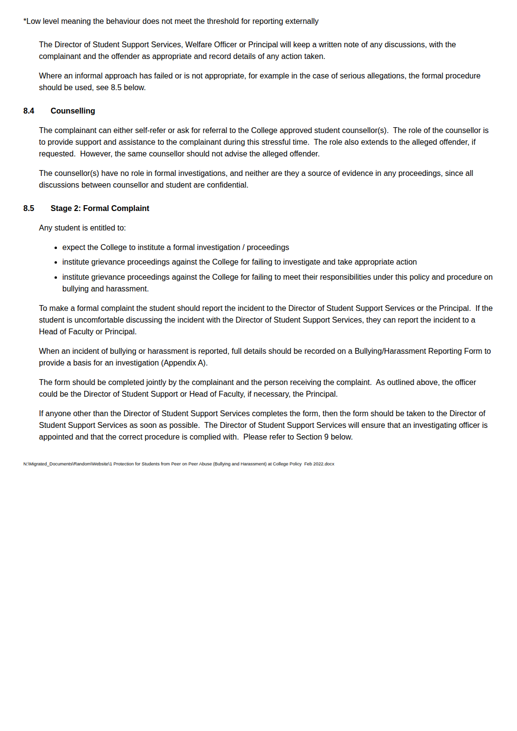*Low level meaning the behaviour does not meet the threshold for reporting externally
The Director of Student Support Services, Welfare Officer or Principal will keep a written note of any discussions, with the complainant and the offender as appropriate and record details of any action taken.
Where an informal approach has failed or is not appropriate, for example in the case of serious allegations, the formal procedure should be used, see 8.5 below.
8.4 Counselling
The complainant can either self-refer or ask for referral to the College approved student counsellor(s). The role of the counsellor is to provide support and assistance to the complainant during this stressful time. The role also extends to the alleged offender, if requested. However, the same counsellor should not advise the alleged offender.
The counsellor(s) have no role in formal investigations, and neither are they a source of evidence in any proceedings, since all discussions between counsellor and student are confidential.
8.5 Stage 2: Formal Complaint
Any student is entitled to:
expect the College to institute a formal investigation / proceedings
institute grievance proceedings against the College for failing to investigate and take appropriate action
institute grievance proceedings against the College for failing to meet their responsibilities under this policy and procedure on bullying and harassment.
To make a formal complaint the student should report the incident to the Director of Student Support Services or the Principal. If the student is uncomfortable discussing the incident with the Director of Student Support Services, they can report the incident to a Head of Faculty or Principal.
When an incident of bullying or harassment is reported, full details should be recorded on a Bullying/Harassment Reporting Form to provide a basis for an investigation (Appendix A).
The form should be completed jointly by the complainant and the person receiving the complaint. As outlined above, the officer could be the Director of Student Support or Head of Faculty, if necessary, the Principal.
If anyone other than the Director of Student Support Services completes the form, then the form should be taken to the Director of Student Support Services as soon as possible. The Director of Student Support Services will ensure that an investigating officer is appointed and that the correct procedure is complied with. Please refer to Section 9 below.
N:\Migrated_Documents\Random\Website\1 Protection for Students from Peer on Peer Abuse (Bullying and Harassment) at College Policy Feb 2022.docx